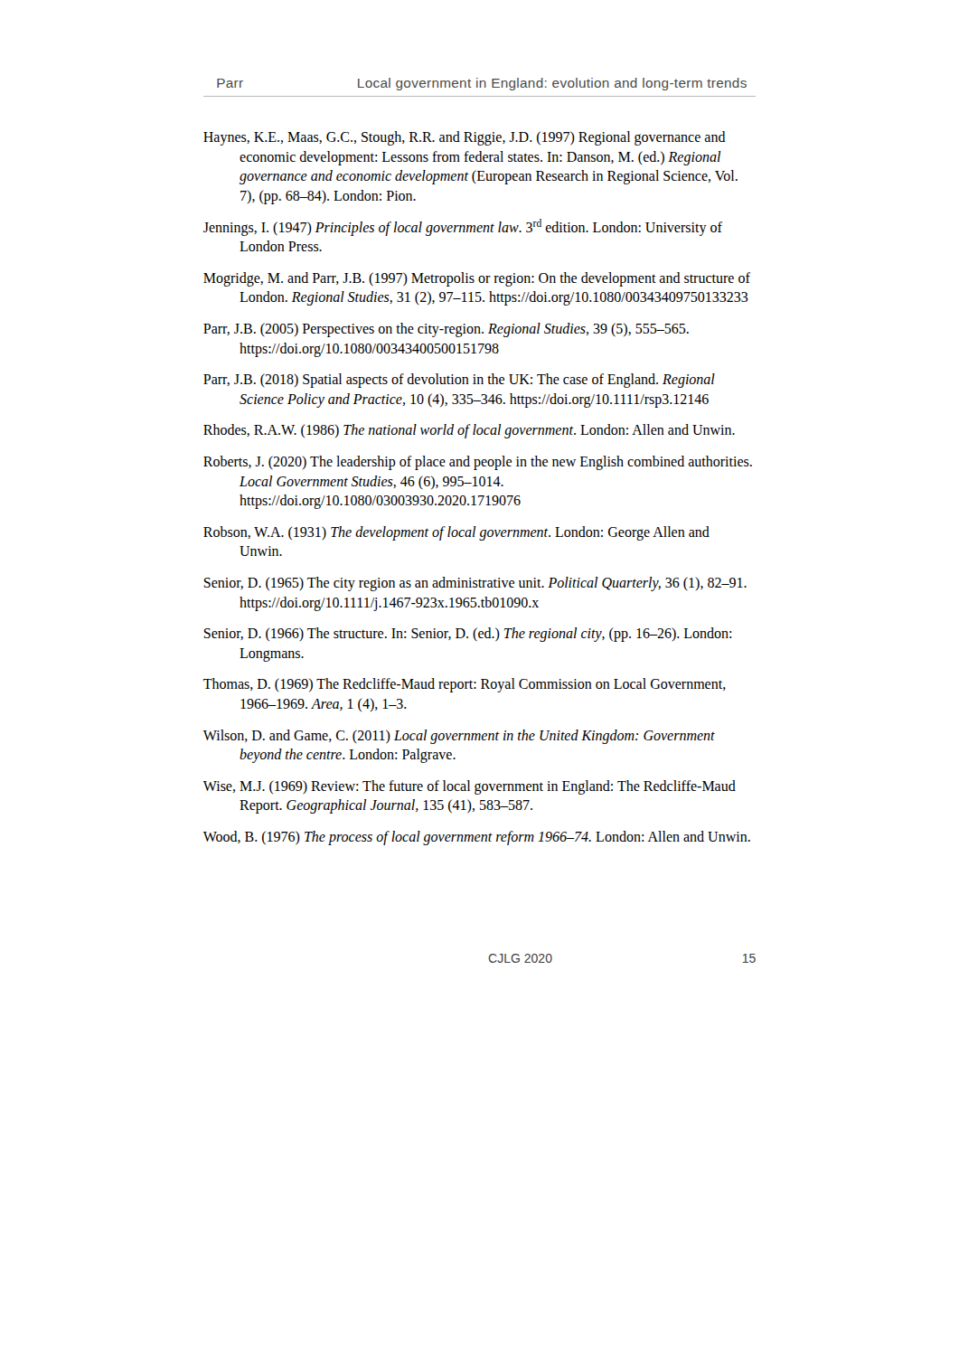Parr Local government in England: evolution and long-term trends
Haynes, K.E., Maas, G.C., Stough, R.R. and Riggie, J.D. (1997) Regional governance and economic development: Lessons from federal states. In: Danson, M. (ed.) Regional governance and economic development (European Research in Regional Science, Vol. 7), (pp. 68–84). London: Pion.
Jennings, I. (1947) Principles of local government law. 3rd edition. London: University of London Press.
Mogridge, M. and Parr, J.B. (1997) Metropolis or region: On the development and structure of London. Regional Studies, 31 (2), 97–115. https://doi.org/10.1080/00343409750133233
Parr, J.B. (2005) Perspectives on the city-region. Regional Studies, 39 (5), 555–565. https://doi.org/10.1080/00343400500151798
Parr, J.B. (2018) Spatial aspects of devolution in the UK: The case of England. Regional Science Policy and Practice, 10 (4), 335–346. https://doi.org/10.1111/rsp3.12146
Rhodes, R.A.W. (1986) The national world of local government. London: Allen and Unwin.
Roberts, J. (2020) The leadership of place and people in the new English combined authorities. Local Government Studies, 46 (6), 995–1014. https://doi.org/10.1080/03003930.2020.1719076
Robson, W.A. (1931) The development of local government. London: George Allen and Unwin.
Senior, D. (1965) The city region as an administrative unit. Political Quarterly, 36 (1), 82–91. https://doi.org/10.1111/j.1467-923x.1965.tb01090.x
Senior, D. (1966) The structure. In: Senior, D. (ed.) The regional city, (pp. 16–26). London: Longmans.
Thomas, D. (1969) The Redcliffe-Maud report: Royal Commission on Local Government, 1966–1969. Area, 1 (4), 1–3.
Wilson, D. and Game, C. (2011) Local government in the United Kingdom: Government beyond the centre. London: Palgrave.
Wise, M.J. (1969) Review: The future of local government in England: The Redcliffe-Maud Report. Geographical Journal, 135 (41), 583–587.
Wood, B. (1976) The process of local government reform 1966–74. London: Allen and Unwin.
CJLG 2020 15